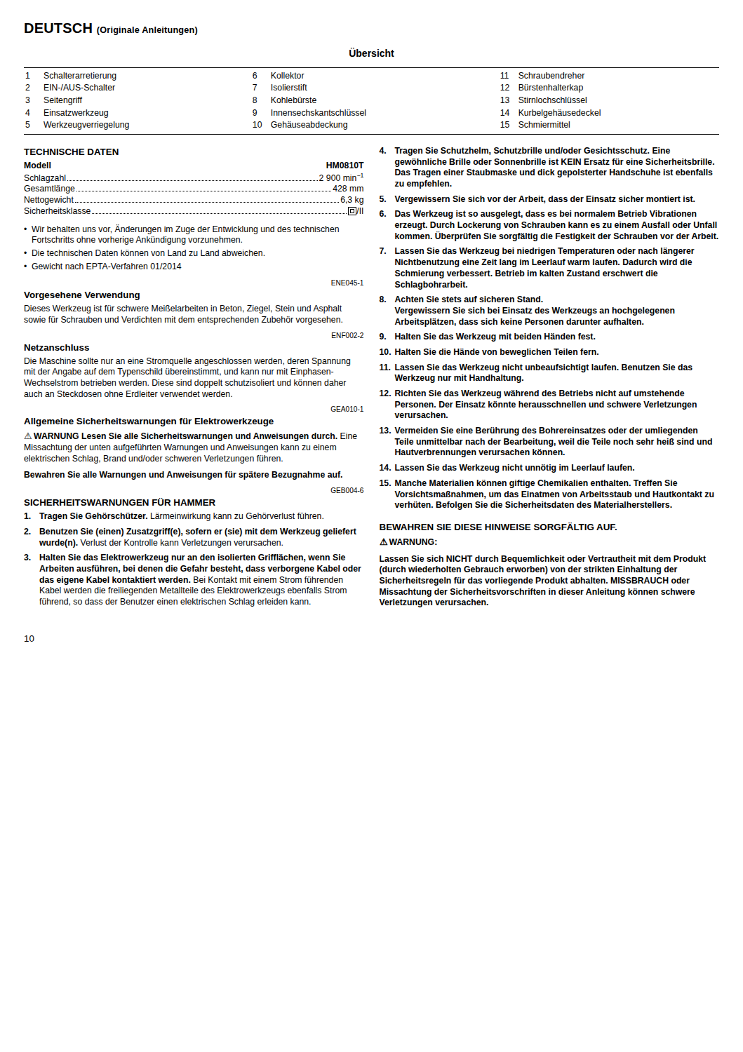DEUTSCH (Originale Anleitungen)
Übersicht
| 1 | Schalterarretierung | 6 | Kollektor | 11 | Schraubendreher |
| 2 | EIN-/AUS-Schalter | 7 | Isolierstift | 12 | Bürstenhalterkap |
| 3 | Seitengriff | 8 | Kohlebürste | 13 | Stirnlochschlüssel |
| 4 | Einsatzwerkzeug | 9 | Innensechskantschlüssel | 14 | Kurbelgehäusedeckel |
| 5 | Werkzeugverriegelung | 10 | Gehäuseabdeckung | 15 | Schmiermittel |
TECHNISCHE DATEN
Modell HM0810T
Schlagzahl 2 900 min−1
Gesamtlänge 428 mm
Nettogewicht 6,3 kg
Sicherheitsklasse /II
Wir behalten uns vor, Änderungen im Zuge der Entwicklung und des technischen Fortschritts ohne vorherige Ankündigung vorzunehmen.
Die technischen Daten können von Land zu Land abweichen.
Gewicht nach EPTA-Verfahren 01/2014
ENE045-1
Vorgesehene Verwendung
Dieses Werkzeug ist für schwere Meißelarbeiten in Beton, Ziegel, Stein und Asphalt sowie für Schrauben und Verdichten mit dem entsprechenden Zubehör vorgesehen.
ENF002-2
Netzanschluss
Die Maschine sollte nur an eine Stromquelle angeschlossen werden, deren Spannung mit der Angabe auf dem Typenschild übereinstimmt, und kann nur mit Einphasen-Wechselstrom betrieben werden. Diese sind doppelt schutzisoliert und können daher auch an Steckdosen ohne Erdleiter verwendet werden.
GEA010-1
Allgemeine Sicherheitswarnungen für Elektrowerkzeuge
⚠WARNUNG Lesen Sie alle Sicherheitswarnungen und Anweisungen durch. Eine Missachtung der unten aufgeführten Warnungen und Anweisungen kann zu einem elektrischen Schlag, Brand und/oder schweren Verletzungen führen.
Bewahren Sie alle Warnungen und Anweisungen für spätere Bezugnahme auf.
GEB004-6
SICHERHEITSWARNUNGEN FÜR HAMMER
Tragen Sie Gehörschützer. Lärmeinwirkung kann zu Gehörverlust führen.
Benutzen Sie (einen) Zusatzgriff(e), sofern er (sie) mit dem Werkzeug geliefert wurde(n). Verlust der Kontrolle kann Verletzungen verursachen.
Halten Sie das Elektrowerkzeug nur an den isolierten Grifflächen, wenn Sie Arbeiten ausführen, bei denen die Gefahr besteht, dass verborgene Kabel oder das eigene Kabel kontaktiert werden. Bei Kontakt mit einem Strom führenden Kabel werden die freiliegenden Metallteile des Elektrowerkzeugs ebenfalls Strom führend, so dass der Benutzer einen elektrischen Schlag erleiden kann.
Tragen Sie Schutzhelm, Schutzbrille und/oder Gesichtsschutz. Eine gewöhnliche Brille oder Sonnenbrille ist KEIN Ersatz für eine Sicherheitsbrille. Das Tragen einer Staubmaske und dick gepolsterter Handschuhe ist ebenfalls zu empfehlen.
Vergewissern Sie sich vor der Arbeit, dass der Einsatz sicher montiert ist.
Das Werkzeug ist so ausgelegt, dass es bei normalem Betrieb Vibrationen erzeugt. Durch Lockerung von Schrauben kann es zu einem Ausfall oder Unfall kommen. Überprüfen Sie sorgfältig die Festigkeit der Schrauben vor der Arbeit.
Lassen Sie das Werkzeug bei niedrigen Temperaturen oder nach längerer Nichtbenutzung eine Zeit lang im Leerlauf warm laufen. Dadurch wird die Schmierung verbessert. Betrieb im kalten Zustand erschwert die Schlagbohrarbeit.
Achten Sie stets auf sicheren Stand.
Vergewissern Sie sich bei Einsatz des Werkzeugs an hochgelegenen Arbeitsplätzen, dass sich keine Personen darunter aufhalten.
Halten Sie das Werkzeug mit beiden Händen fest.
Halten Sie die Hände von beweglichen Teilen fern.
Lassen Sie das Werkzeug nicht unbeaufsichtigt laufen. Benutzen Sie das Werkzeug nur mit Handhaltung.
Richten Sie das Werkzeug während des Betriebs nicht auf umstehende Personen. Der Einsatz könnte herausschnellen und schwere Verletzungen verursachen.
Vermeiden Sie eine Berührung des Bohrereinsatzes oder der umliegenden Teile unmittelbar nach der Bearbeitung, weil die Teile noch sehr heiß sind und Hautverbrennungen verursachen können.
Lassen Sie das Werkzeug nicht unnötig im Leerlauf laufen.
Manche Materialien können giftige Chemikalien enthalten. Treffen Sie Vorsichtsmaßnahmen, um das Einatmen von Arbeitsstaub und Hautkontakt zu verhüten. Befolgen Sie die Sicherheitsdaten des Materialherstellers.
BEWAHREN SIE DIESE HINWEISE SORGFÄLTIG AUF.
⚠WARNUNG:
Lassen Sie sich NICHT durch Bequemlichkeit oder Vertrautheit mit dem Produkt (durch wiederholten Gebrauch erworben) von der strikten Einhaltung der Sicherheitsregeln für das vorliegende Produkt abhalten. MISSBRAUCH oder Missachtung der Sicherheitsvorschriften in dieser Anleitung können schwere Verletzungen verursachen.
10